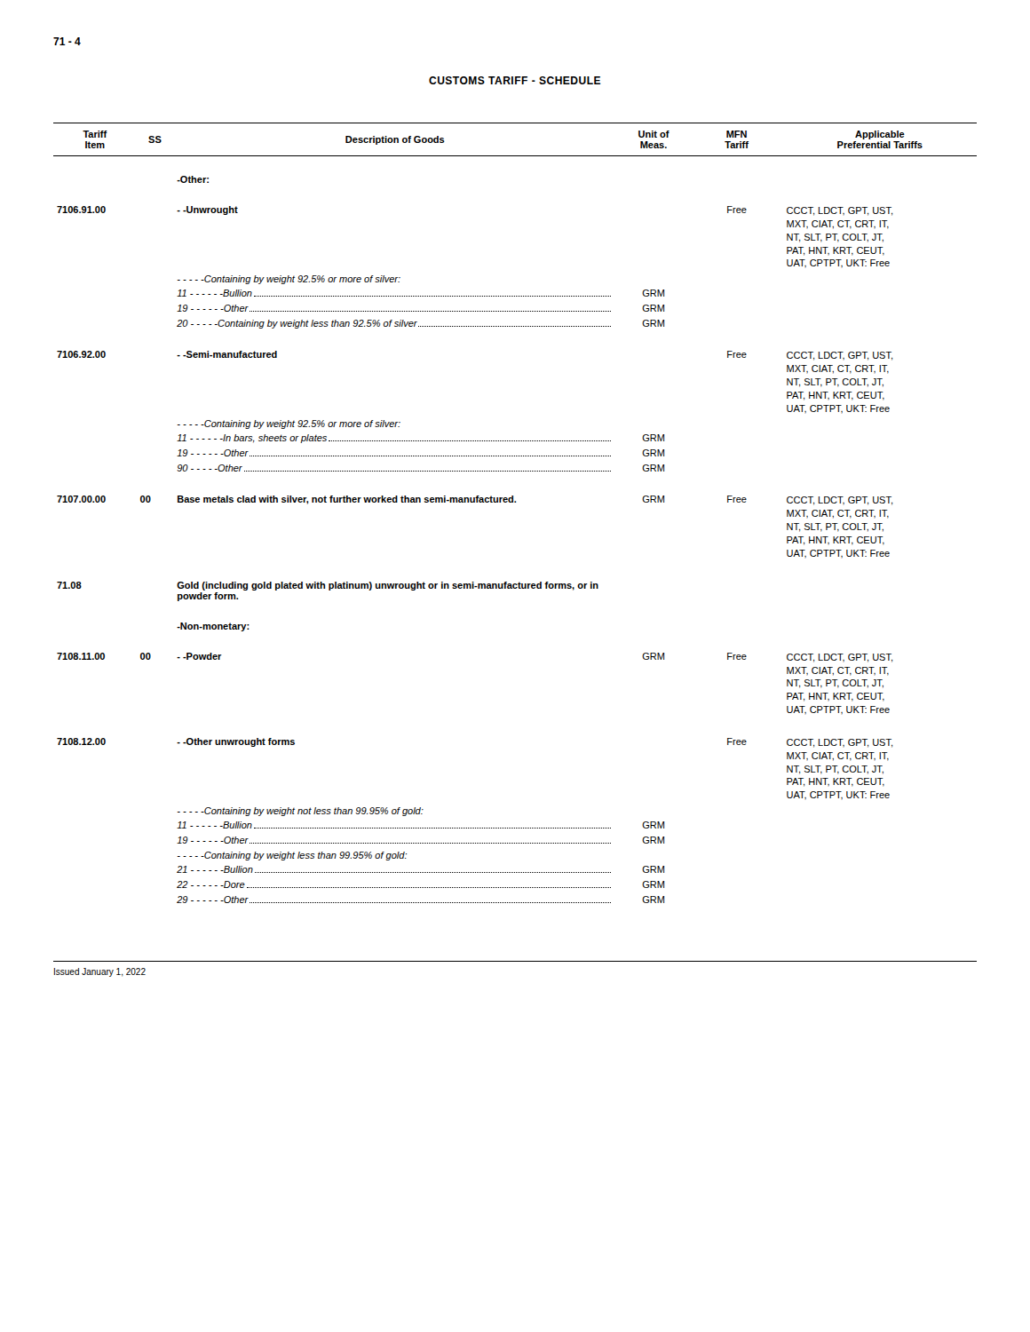71 - 4
CUSTOMS TARIFF - SCHEDULE
| Tariff Item | SS | Description of Goods | Unit of Meas. | MFN Tariff | Applicable Preferential Tariffs |
| --- | --- | --- | --- | --- | --- |
| | | -Other: | | | |
| 7106.91.00 | | - -Unwrought | | Free | CCCT, LDCT, GPT, UST, MXT, CIAT, CT, CRT, IT, NT, SLT, PT, COLT, JT, PAT, HNT, KRT, CEUT, UAT, CPTPT, UKT: Free |
| | | - - - - -Containing by weight 92.5% or more of silver: | | | |
| | | 11 - - - - - -Bullion | GRM | | |
| | | 19 - - - - - -Other | GRM | | |
| | | 20 - - - - -Containing by weight less than 92.5% of silver | GRM | | |
| 7106.92.00 | | - -Semi-manufactured | | Free | CCCT, LDCT, GPT, UST, MXT, CIAT, CT, CRT, IT, NT, SLT, PT, COLT, JT, PAT, HNT, KRT, CEUT, UAT, CPTPT, UKT: Free |
| | | - - - - -Containing by weight 92.5% or more of silver: | | | |
| | | 11 - - - - - -In bars, sheets or plates | GRM | | |
| | | 19 - - - - - -Other | GRM | | |
| | | 90 - - - - -Other | GRM | | |
| 7107.00.00 | 00 | Base metals clad with silver, not further worked than semi-manufactured. | GRM | Free | CCCT, LDCT, GPT, UST, MXT, CIAT, CT, CRT, IT, NT, SLT, PT, COLT, JT, PAT, HNT, KRT, CEUT, UAT, CPTPT, UKT: Free |
| 71.08 | | Gold (including gold plated with platinum) unwrought or in semi-manufactured forms, or in powder form. | | | |
| | | -Non-monetary: | | | |
| 7108.11.00 | 00 | - -Powder | GRM | Free | CCCT, LDCT, GPT, UST, MXT, CIAT, CT, CRT, IT, NT, SLT, PT, COLT, JT, PAT, HNT, KRT, CEUT, UAT, CPTPT, UKT: Free |
| 7108.12.00 | | - -Other unwrought forms | | Free | CCCT, LDCT, GPT, UST, MXT, CIAT, CT, CRT, IT, NT, SLT, PT, COLT, JT, PAT, HNT, KRT, CEUT, UAT, CPTPT, UKT: Free |
| | | - - - - -Containing by weight not less than 99.95% of gold: | | | |
| | | 11 - - - - - -Bullion | GRM | | |
| | | 19 - - - - - -Other | GRM | | |
| | | - - - - -Containing by weight less than 99.95% of gold: | | | |
| | | 21 - - - - - -Bullion | GRM | | |
| | | 22 - - - - - -Dore | GRM | | |
| | | 29 - - - - - -Other | GRM | | |
Issued January 1, 2022